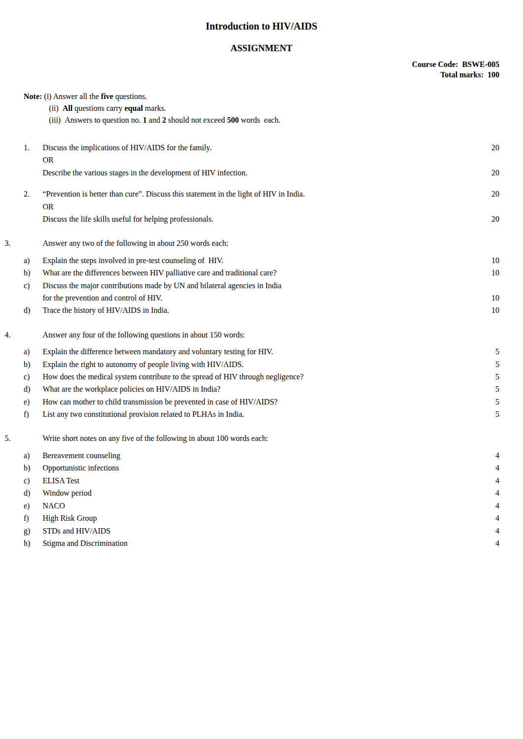Introduction to HIV/AIDS
ASSIGNMENT
Course Code: BSWE-005
Total marks: 100
Note: (i) Answer all the five questions.
(ii) All questions carry equal marks.
(iii) Answers to question no. 1 and 2 should not exceed 500 words each.
| 1. | Discuss the implications of HIV/AIDS for the family. | 20 |
| | OR | |
| | Describe the various stages in the development of HIV infection. | 20 |
| 2. | “Prevention is better than cure”. Discuss this statement in the light of HIV in India. | 20 |
| | OR | |
| | Discuss the life skills useful for helping professionals. | 20 |
3. Answer any two of the following in about 250 words each:
| a) | Explain the steps involved in pre-test counseling of HIV. | 10 |
| b) | What are the differences between HIV palliative care and traditional care? | 10 |
| c) | Discuss the major contributions made by UN and bilateral agencies in India | |
| | for the prevention and control of HIV. | 10 |
| d) | Trace the history of HIV/AIDS in India. | 10 |
4. Answer any four of the following questions in about 150 words:
| a) | Explain the difference between mandatory and voluntary testing for HIV. | 5 |
| b) | Explain the right to autonomy of people living with HIV/AIDS. | 5 |
| c) | How does the medical system contribute to the spread of HIV through negligence? | 5 |
| d) | What are the workplace policies on HIV/AIDS in India? | 5 |
| e) | How can mother to child transmission be prevented in case of HIV/AIDS? | 5 |
| f) | List any two constitutional provision related to PLHAs in India. | 5 |
5. Write short notes on any five of the following in about 100 words each:
| a) | Bereavement counseling | 4 |
| b) | Opportunistic infections | 4 |
| c) | ELISA Test | 4 |
| d) | Window period | 4 |
| e) | NACO | 4 |
| f) | High Risk Group | 4 |
| g) | STDs and HIV/AIDS | 4 |
| h) | Stigma and Discrimination | 4 |